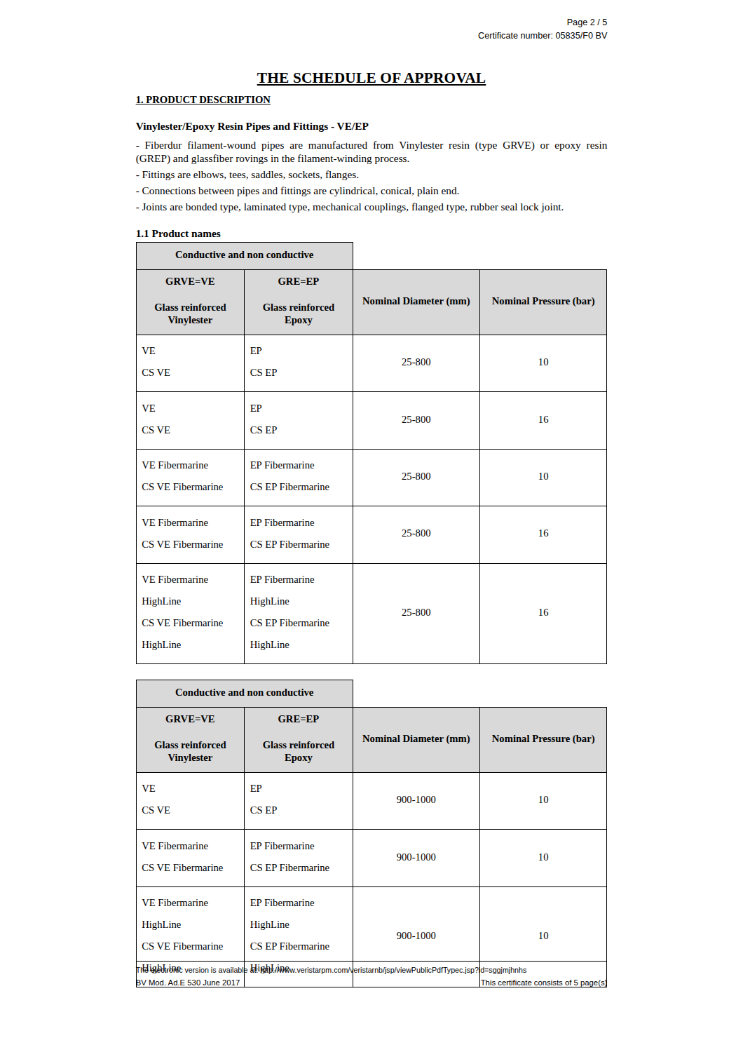Page 2 / 5
Certificate number: 05835/F0 BV
THE SCHEDULE OF APPROVAL
1. PRODUCT DESCRIPTION
Vinylester/Epoxy Resin Pipes and Fittings - VE/EP
- Fiberdur filament-wound pipes are manufactured from Vinylester resin (type GRVE) or epoxy resin (GREP) and glassfiber rovings in the filament-winding process.
- Fittings are elbows, tees, saddles, sockets, flanges.
- Connections between pipes and fittings are cylindrical, conical, plain end.
- Joints are bonded type, laminated type, mechanical couplings, flanged type, rubber seal lock joint.
1.1 Product names
| Conductive and non conductive | | |
| GRVE=VE Glass reinforced Vinylester | GRE=EP Glass reinforced Epoxy | Nominal Diameter (mm) | Nominal Pressure (bar) |
| VE CS VE | EP CS EP | 25-800 | 10 |
| VE CS VE | EP CS EP | 25-800 | 16 |
| VE Fibermarine CS VE Fibermarine | EP Fibermarine CS EP Fibermarine | 25-800 | 10 |
| VE Fibermarine CS VE Fibermarine | EP Fibermarine CS EP Fibermarine | 25-800 | 16 |
| VE Fibermarine HighLine CS VE Fibermarine HighLine | EP Fibermarine HighLine CS EP Fibermarine HighLine | 25-800 | 16 |
| Conductive and non conductive | | |
| GRVE=VE Glass reinforced Vinylester | GRE=EP Glass reinforced Epoxy | Nominal Diameter (mm) | Nominal Pressure (bar) |
| VE CS VE | EP CS EP | 900-1000 | 10 |
| VE Fibermarine CS VE Fibermarine | EP Fibermarine CS EP Fibermarine | 900-1000 | 10 |
| VE Fibermarine HighLine CS VE Fibermarine HighLine | EP Fibermarine HighLine CS EP Fibermarine HighLine | 900-1000 | 10 |
The electronic version is available at: http://www.veristarpm.com/veristarnb/jsp/viewPublicPdfTypec.jsp?id=sggjmjhnhs
BV Mod. Ad.E 530 June 2017 This certificate consists of 5 page(s)